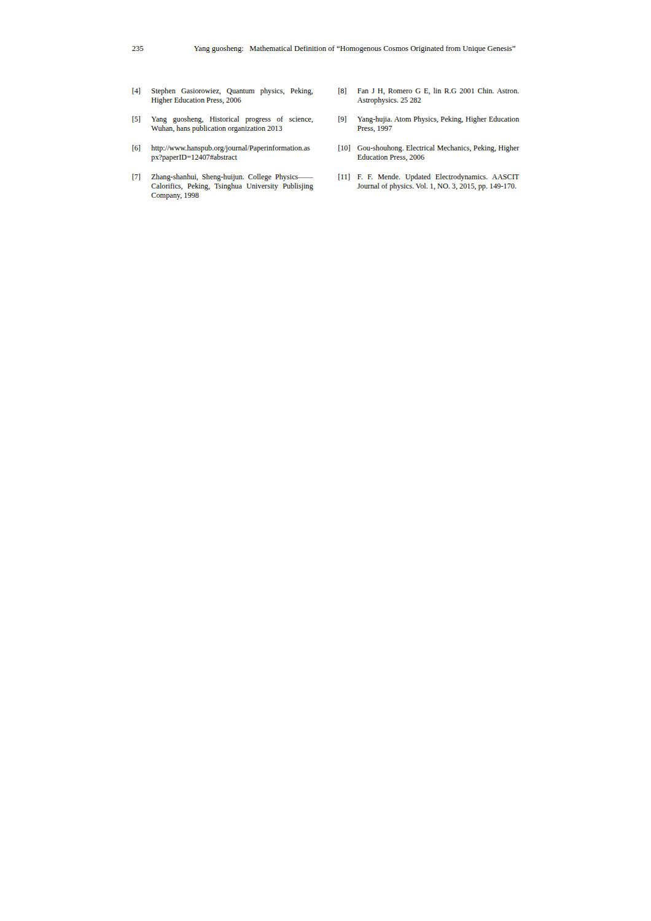235 Yang guosheng: Mathematical Definition of “Homogenous Cosmos Originated from Unique Genesis”
[4] Stephen Gasiorowiez, Quantum physics, Peking, Higher Education Press, 2006
[5] Yang guosheng, Historical progress of science, Wuhan, hans publication organization 2013
[6] http://www.hanspub.org/journal/Paperinformation.aspx?paperID=12407#abstract
[7] Zhang-shanhui, Sheng-huijun. College Physics——Calorifics, Peking, Tsinghua University Publisjing Company, 1998
[8] Fan J H, Romero G E, lin R.G 2001 Chin. Astron. Astrophysics. 25 282
[9] Yang-hujia. Atom Physics, Peking, Higher Education Press, 1997
[10] Gou-shouhong. Electrical Mechanics, Peking, Higher Education Press, 2006
[11] F. F. Mende. Updated Electrodynamics. AASCIT Journal of physics. Vol. 1, NO. 3, 2015, pp. 149-170.